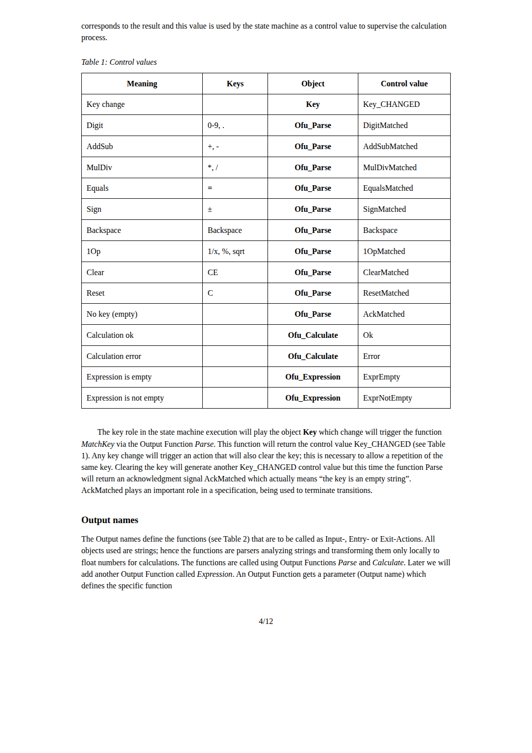corresponds to the result and this value is used by the state machine as a control value to supervise the calculation process.
Table 1: Control values
| Meaning | Keys | Object | Control value |
| --- | --- | --- | --- |
| Key change | | Key | Key_CHANGED |
| Digit | 0-9, . | Ofu_Parse | DigitMatched |
| AddSub | +, - | Ofu_Parse | AddSubMatched |
| MulDiv | *, / | Ofu_Parse | MulDivMatched |
| Equals | = | Ofu_Parse | EqualsMatched |
| Sign | ± | Ofu_Parse | SignMatched |
| Backspace | Backspace | Ofu_Parse | Backspace |
| 1Op | 1/x, %, sqrt | Ofu_Parse | 1OpMatched |
| Clear | CE | Ofu_Parse | ClearMatched |
| Reset | C | Ofu_Parse | ResetMatched |
| No key (empty) | | Ofu_Parse | AckMatched |
| Calculation ok | | Ofu_Calculate | Ok |
| Calculation error | | Ofu_Calculate | Error |
| Expression is empty | | Ofu_Expression | ExprEmpty |
| Expression is not empty | | Ofu_Expression | ExprNotEmpty |
The key role in the state machine execution will play the object Key which change will trigger the function MatchKey via the Output Function Parse. This function will return the control value Key_CHANGED (see Table 1). Any key change will trigger an action that will also clear the key; this is necessary to allow a repetition of the same key. Clearing the key will generate another Key_CHANGED control value but this time the function Parse will return an acknowledgment signal AckMatched which actually means “the key is an empty string”. AckMatched plays an important role in a specification, being used to terminate transitions.
Output names
The Output names define the functions (see Table 2) that are to be called as Input-, Entry- or Exit-Actions. All objects used are strings; hence the functions are parsers analyzing strings and transforming them only locally to float numbers for calculations. The functions are called using Output Functions Parse and Calculate. Later we will add another Output Function called Expression. An Output Function gets a parameter (Output name) which defines the specific function
4/12